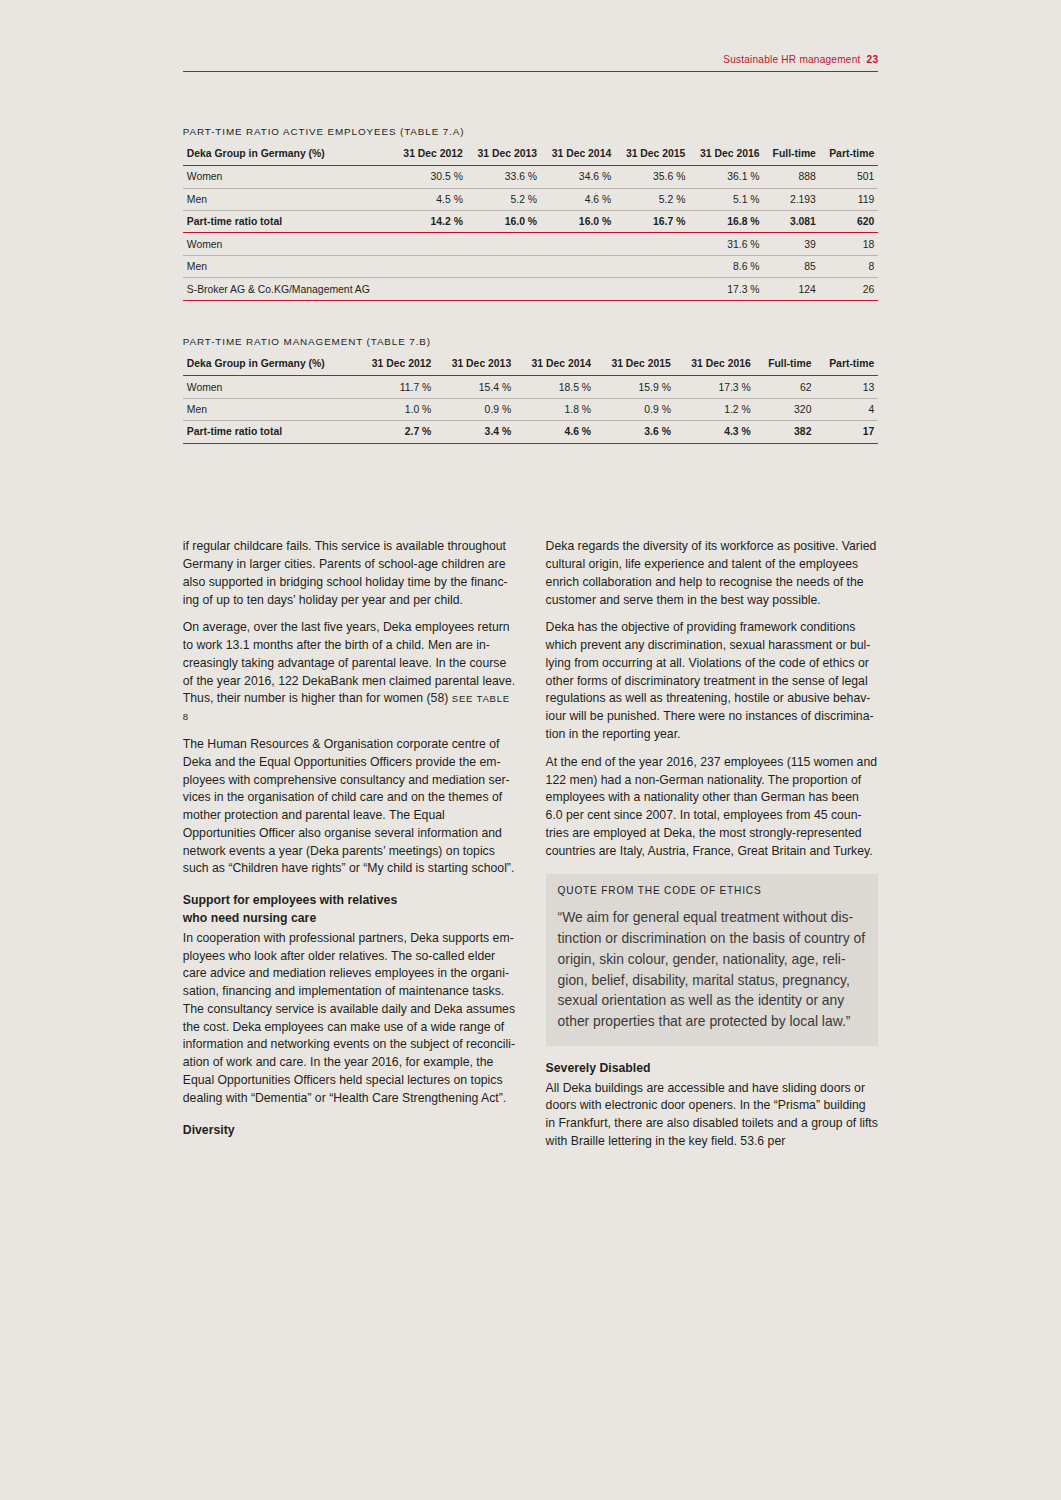Sustainable HR management 23
Part-time ratio active employees (Table 7.a)
| Deka Group in Germany (%) | 31 Dec 2012 | 31 Dec 2013 | 31 Dec 2014 | 31 Dec 2015 | 31 Dec 2016 | Full-time | Part-time |
| --- | --- | --- | --- | --- | --- | --- | --- |
| Women | 30.5 % | 33.6 % | 34.6 % | 35.6 % | 36.1 % | 888 | 501 |
| Men | 4.5 % | 5.2 % | 4.6 % | 5.2 % | 5.1 % | 2.193 | 119 |
| Part-time ratio total | 14.2 % | 16.0 % | 16.0 % | 16.7 % | 16.8 % | 3.081 | 620 |
| Women | | | | | 31.6 % | 39 | 18 |
| Men | | | | | 8.6 % | 85 | 8 |
| S-Broker AG & Co.KG/Management AG | | | | | 17.3 % | 124 | 26 |
Part-time ratio management (Table 7.b)
| Deka Group in Germany (%) | 31 Dec 2012 | 31 Dec 2013 | 31 Dec 2014 | 31 Dec 2015 | 31 Dec 2016 | Full-time | Part-time |
| --- | --- | --- | --- | --- | --- | --- | --- |
| Women | 11.7 % | 15.4 % | 18.5 % | 15.9 % | 17.3 % | 62 | 13 |
| Men | 1.0 % | 0.9 % | 1.8 % | 0.9 % | 1.2 % | 320 | 4 |
| Part-time ratio total | 2.7 % | 3.4 % | 4.6 % | 3.6 % | 4.3 % | 382 | 17 |
if regular childcare fails. This service is available throughout Germany in larger cities. Parents of school-age children are also supported in bridging school holiday time by the financing of up to ten days’ holiday per year and per child.
On average, over the last five years, Deka employees return to work 13.1 months after the birth of a child. Men are increasingly taking advantage of parental leave. In the course of the year 2016, 122 DekaBank men claimed parental leave. Thus, their number is higher than for women (58) see table 8
The Human Resources & Organisation corporate centre of Deka and the Equal Opportunities Officers provide the employees with comprehensive consultancy and mediation services in the organisation of child care and on the themes of mother protection and parental leave. The Equal Opportunities Officer also organise several information and network events a year (Deka parents’ meetings) on topics such as “Children have rights” or “My child is starting school”.
Support for employees with relatives
who need nursing care
In cooperation with professional partners, Deka supports employees who look after older relatives. The so-called elder care advice and mediation relieves employees in the organisation, financing and implementation of maintenance tasks. The consultancy service is available daily and Deka assumes the cost. Deka employees can make use of a wide range of information and networking events on the subject of reconciliation of work and care. In the year 2016, for example, the Equal Opportunities Officers held special lectures on topics dealing with “Dementia” or “Health Care Strengthening Act”.
Diversity
Deka regards the diversity of its workforce as positive. Varied cultural origin, life experience and talent of the employees enrich collaboration and help to recognise the needs of the customer and serve them in the best way possible.
Deka has the objective of providing framework conditions which prevent any discrimination, sexual harassment or bullying from occurring at all. Violations of the code of ethics or other forms of discriminatory treatment in the sense of legal regulations as well as threatening, hostile or abusive behaviour will be punished. There were no instances of discrimination in the reporting year.
At the end of the year 2016, 237 employees (115 women and 122 men) had a non-German nationality. The proportion of employees with a nationality other than German has been 6.0 per cent since 2007. In total, employees from 45 countries are employed at Deka, the most strongly-represented countries are Italy, Austria, France, Great Britain and Turkey.
Quote from the code of ethics
“We aim for general equal treatment without distinction or discrimination on the basis of country of origin, skin colour, gender, nationality, age, religion, belief, disability, marital status, pregnancy, sexual orientation as well as the identity or any other properties that are protected by local law.”
Severely Disabled
All Deka buildings are accessible and have sliding doors or doors with electronic door openers. In the “Prisma” building in Frankfurt, there are also disabled toilets and a group of lifts with Braille lettering in the key field. 53.6 per